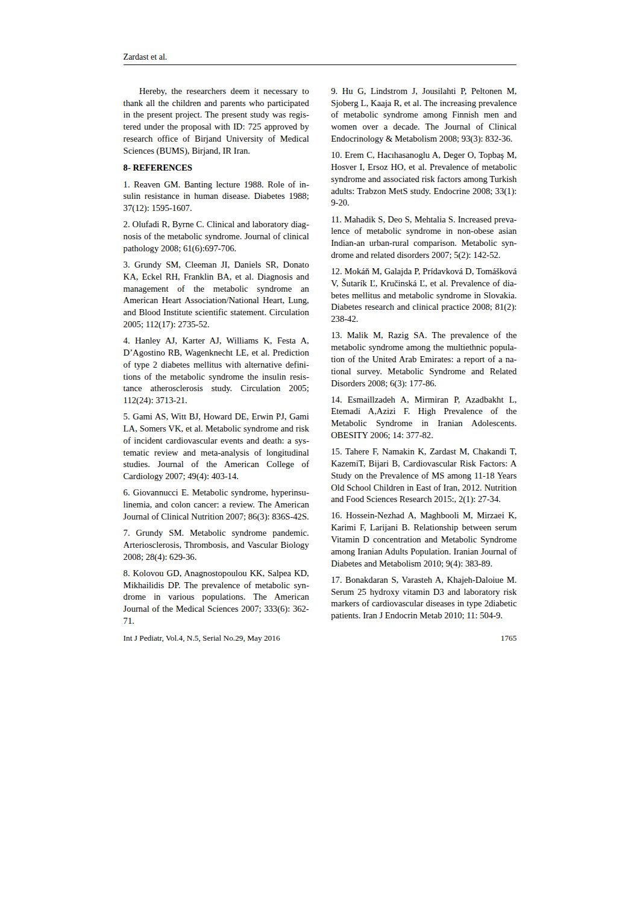Zardast et al.
Hereby, the researchers deem it necessary to thank all the children and parents who participated in the present project. The present study was registered under the proposal with ID: 725 approved by research office of Birjand University of Medical Sciences (BUMS), Birjand, IR Iran.
8- REFERENCES
1. Reaven GM. Banting lecture 1988. Role of insulin resistance in human disease. Diabetes 1988; 37(12): 1595-1607.
2. Olufadi R, Byrne C. Clinical and laboratory diagnosis of the metabolic syndrome. Journal of clinical pathology 2008; 61(6):697-706.
3. Grundy SM, Cleeman JI, Daniels SR, Donato KA, Eckel RH, Franklin BA, et al. Diagnosis and management of the metabolic syndrome an American Heart Association/National Heart, Lung, and Blood Institute scientific statement. Circulation 2005; 112(17): 2735-52.
4. Hanley AJ, Karter AJ, Williams K, Festa A, D’Agostino RB, Wagenknecht LE, et al. Prediction of type 2 diabetes mellitus with alternative definitions of the metabolic syndrome the insulin resistance atherosclerosis study. Circulation 2005; 112(24): 3713-21.
5. Gami AS, Witt BJ, Howard DE, Erwin PJ, Gami LA, Somers VK, et al. Metabolic syndrome and risk of incident cardiovascular events and death: a systematic review and meta-analysis of longitudinal studies. Journal of the American College of Cardiology 2007; 49(4): 403-14.
6. Giovannucci E. Metabolic syndrome, hyperinsulinemia, and colon cancer: a review. The American Journal of Clinical Nutrition 2007; 86(3): 836S-42S.
7. Grundy SM. Metabolic syndrome pandemic. Arteriosclerosis, Thrombosis, and Vascular Biology 2008; 28(4): 629-36.
8. Kolovou GD, Anagnostopoulou KK, Salpea KD, Mikhailidis DP. The prevalence of metabolic syndrome in various populations. The American Journal of the Medical Sciences 2007; 333(6): 362-71.
9. Hu G, Lindstrom J, Jousilahti P, Peltonen M, Sjoberg L, Kaaja R, et al. The increasing prevalence of metabolic syndrome among Finnish men and women over a decade. The Journal of Clinical Endocrinology & Metabolism 2008; 93(3): 832-36.
10. Erem C, Hacıhasanoglu A, Deger O, Topbaş M, Hosver I, Ersoz HO, et al. Prevalence of metabolic syndrome and associated risk factors among Turkish adults: Trabzon MetS study. Endocrine 2008; 33(1): 9-20.
11. Mahadik S, Deo S, Mehtalia S. Increased prevalence of metabolic syndrome in non-obese asian Indian-an urban-rural comparison. Metabolic syndrome and related disorders 2007; 5(2): 142-52.
12. Mokáň M, Galajda P, Prídavková D, Tomášková V, Šutarík Ľ, Kručinská Ľ, et al. Prevalence of diabetes mellitus and metabolic syndrome in Slovakia. Diabetes research and clinical practice 2008; 81(2): 238-42.
13. Malik M, Razig SA. The prevalence of the metabolic syndrome among the multiethnic population of the United Arab Emirates: a report of a national survey. Metabolic Syndrome and Related Disorders 2008; 6(3): 177-86.
14. Esmaillzadeh A, Mirmiran P, Azadbakht L, Etemadi A,Azizi F. High Prevalence of the Metabolic Syndrome in Iranian Adolescents. OBESITY 2006; 14: 377-82.
15. Tahere F, Namakin K, Zardast M, Chakandi T, KazemiT, Bijari B, Cardiovascular Risk Factors: A Study on the Prevalence of MS among 11-18 Years Old School Children in East of Iran, 2012. Nutrition and Food Sciences Research 2015:, 2(1): 27-34.
16. Hossein-Nezhad A, Maghbooli M, Mirzaei K, Karimi F, Larijani B. Relationship between serum Vitamin D concentration and Metabolic Syndrome among Iranian Adults Population. Iranian Journal of Diabetes and Metabolism 2010; 9(4): 383-89.
17. Bonakdaran S, Varasteh A, Khajeh-Daloiue M. Serum 25 hydroxy vitamin D3 and laboratory risk markers of cardiovascular diseases in type 2diabetic patients. Iran J Endocrin Metab 2010; 11: 504-9.
Int J Pediatr, Vol.4, N.5, Serial No.29, May 2016 1765